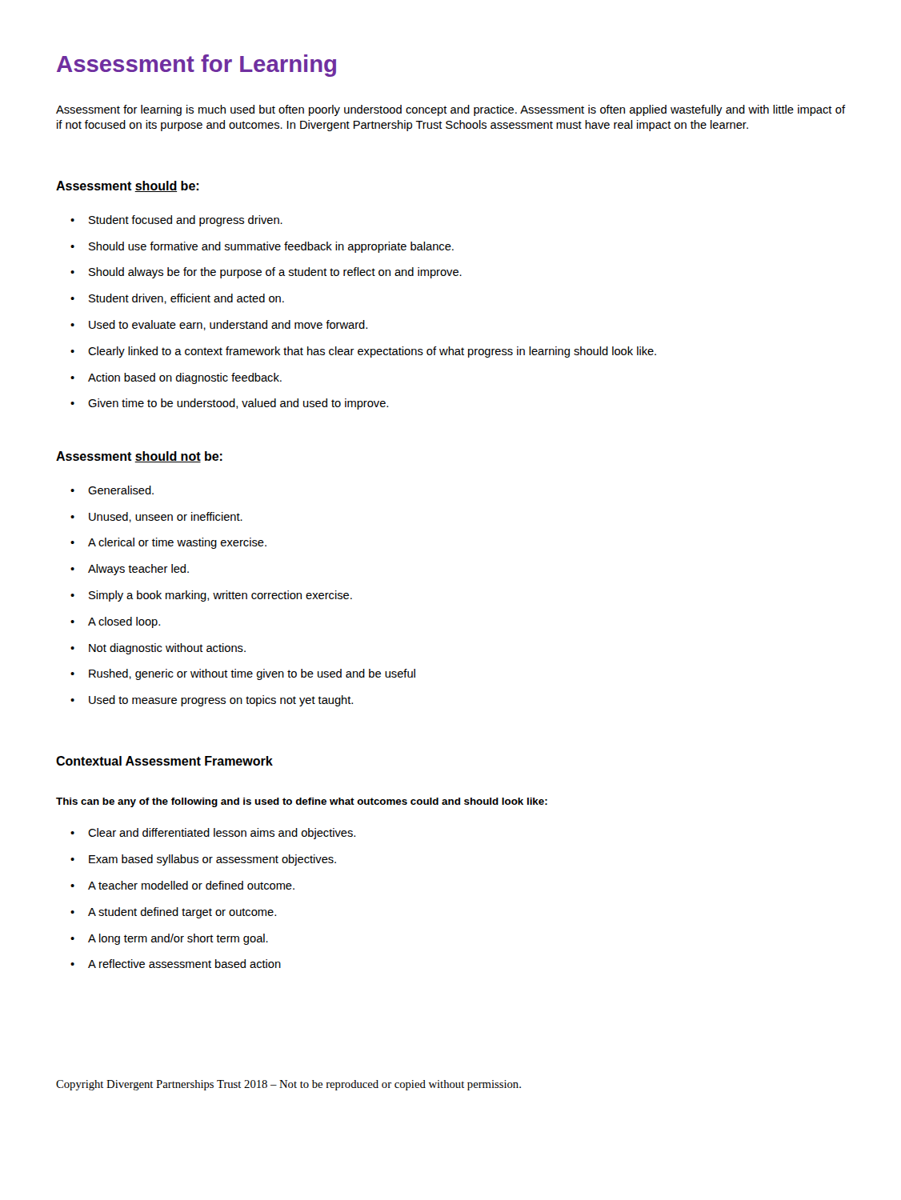Assessment for Learning
Assessment for learning is much used but often poorly understood concept and practice. Assessment is often applied wastefully and with little impact of if not focused on its purpose and outcomes. In Divergent Partnership Trust Schools assessment must have real impact on the learner.
Assessment should be:
Student focused and progress driven.
Should use formative and summative feedback in appropriate balance.
Should always be for the purpose of a student to reflect on and improve.
Student driven, efficient and acted on.
Used to evaluate earn, understand and move forward.
Clearly linked to a context framework that has clear expectations of what progress in learning should look like.
Action based on diagnostic feedback.
Given time to be understood, valued and used to improve.
Assessment should not be:
Generalised.
Unused, unseen or inefficient.
A clerical or time wasting exercise.
Always teacher led.
Simply a book marking, written correction exercise.
A closed loop.
Not diagnostic without actions.
Rushed, generic or without time given to be used and be useful
Used to measure progress on topics not yet taught.
Contextual Assessment Framework
This can be any of the following and is used to define what outcomes could and should look like:
Clear and differentiated lesson aims and objectives.
Exam based syllabus or assessment objectives.
A teacher modelled or defined outcome.
A student defined target or outcome.
A long term and/or short term goal.
A reflective assessment based action
Copyright Divergent Partnerships Trust 2018 – Not to be reproduced or copied without permission.